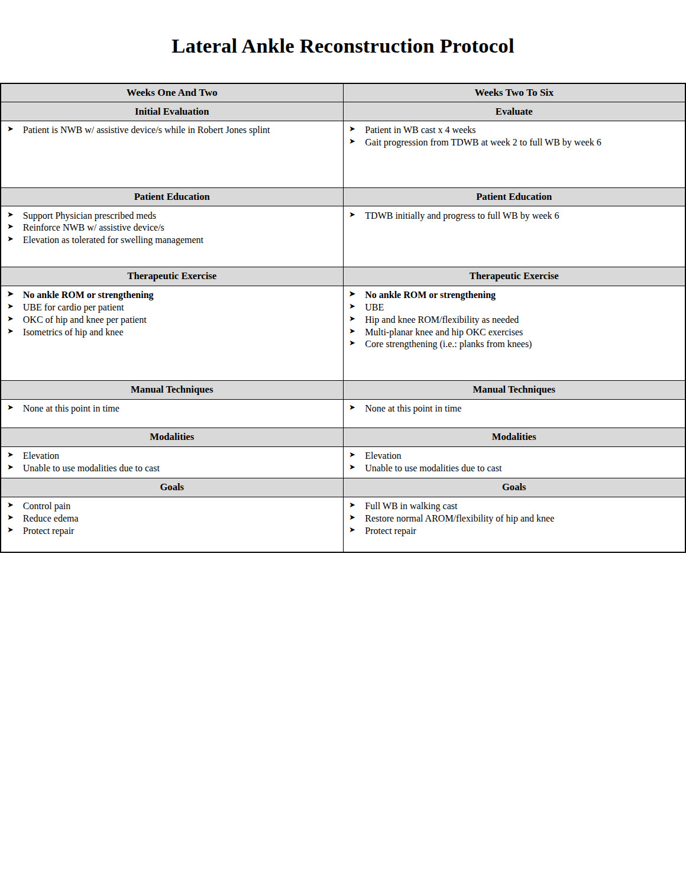Lateral Ankle Reconstruction Protocol
| Weeks One And Two | Weeks Two To Six |
| Initial Evaluation | Evaluate |
| Patient is NWB w/ assistive device/s while in Robert Jones splint | Patient in WB cast x 4 weeks Gait progression from TDWB at week 2 to full WB by week 6 |
| Patient Education | Patient Education |
| Support Physician prescribed meds Reinforce NWB w/ assistive device/s Elevation as tolerated for swelling management | TDWB initially and progress to full WB by week 6 |
| Therapeutic Exercise | Therapeutic Exercise |
| No ankle ROM or strengthening UBE for cardio per patient OKC of hip and knee per patient Isometrics of hip and knee | No ankle ROM or strengthening UBE Hip and knee ROM/flexibility as needed Multi-planar knee and hip OKC exercises Core strengthening (i.e.: planks from knees) |
| Manual Techniques | Manual Techniques |
| None at this point in time | None at this point in time |
| Modalities | Modalities |
| Elevation Unable to use modalities due to cast | Elevation Unable to use modalities due to cast |
| Goals | Goals |
| Control pain Reduce edema Protect repair | Full WB in walking cast Restore normal AROM/flexibility of hip and knee Protect repair |